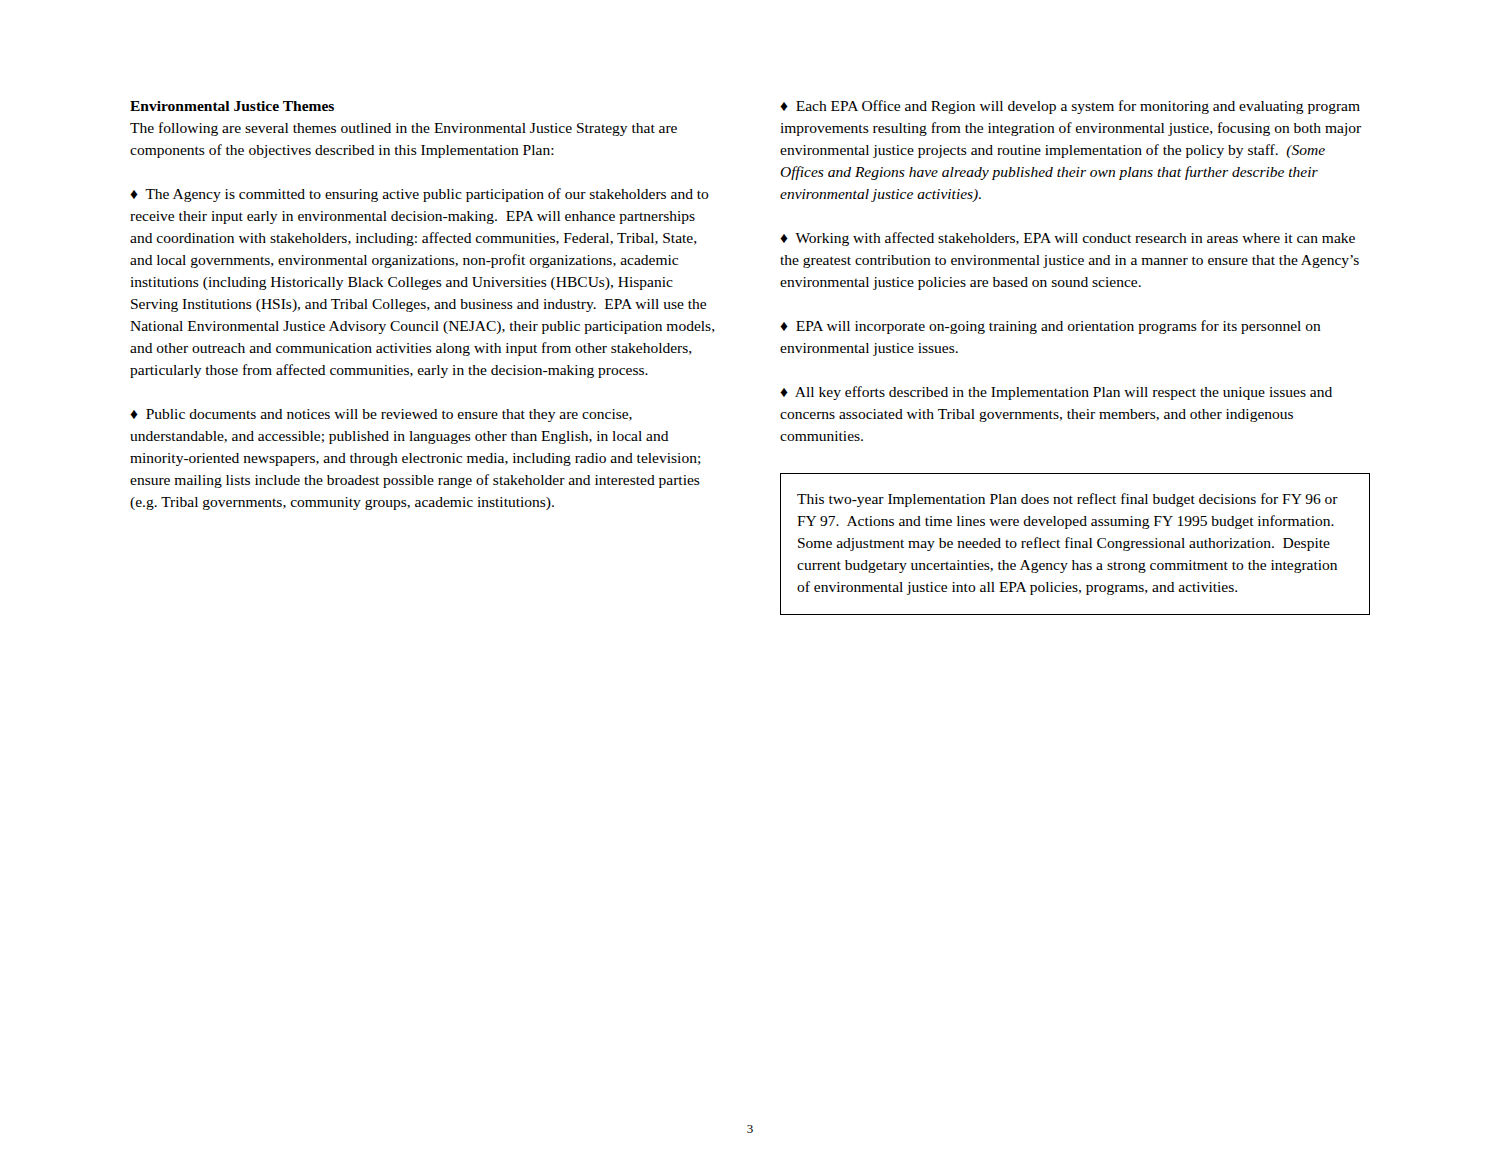Environmental Justice Themes
The following are several themes outlined in the Environmental Justice Strategy that are components of the objectives described in this Implementation Plan:
♦ The Agency is committed to ensuring active public participation of our stakeholders and to receive their input early in environmental decision-making. EPA will enhance partnerships and coordination with stakeholders, including: affected communities, Federal, Tribal, State, and local governments, environmental organizations, non-profit organizations, academic institutions (including Historically Black Colleges and Universities (HBCUs), Hispanic Serving Institutions (HSIs), and Tribal Colleges, and business and industry. EPA will use the National Environmental Justice Advisory Council (NEJAC), their public participation models, and other outreach and communication activities along with input from other stakeholders, particularly those from affected communities, early in the decision-making process.
♦ Public documents and notices will be reviewed to ensure that they are concise, understandable, and accessible; published in languages other than English, in local and minority-oriented newspapers, and through electronic media, including radio and television; ensure mailing lists include the broadest possible range of stakeholder and interested parties (e.g. Tribal governments, community groups, academic institutions).
♦ Each EPA Office and Region will develop a system for monitoring and evaluating program improvements resulting from the integration of environmental justice, focusing on both major environmental justice projects and routine implementation of the policy by staff. (Some Offices and Regions have already published their own plans that further describe their environmental justice activities).
♦ Working with affected stakeholders, EPA will conduct research in areas where it can make the greatest contribution to environmental justice and in a manner to ensure that the Agency’s environmental justice policies are based on sound science.
♦ EPA will incorporate on-going training and orientation programs for its personnel on environmental justice issues.
♦ All key efforts described in the Implementation Plan will respect the unique issues and concerns associated with Tribal governments, their members, and other indigenous communities.
This two-year Implementation Plan does not reflect final budget decisions for FY 96 or FY 97. Actions and time lines were developed assuming FY 1995 budget information. Some adjustment may be needed to reflect final Congressional authorization. Despite current budgetary uncertainties, the Agency has a strong commitment to the integration of environmental justice into all EPA policies, programs, and activities.
3